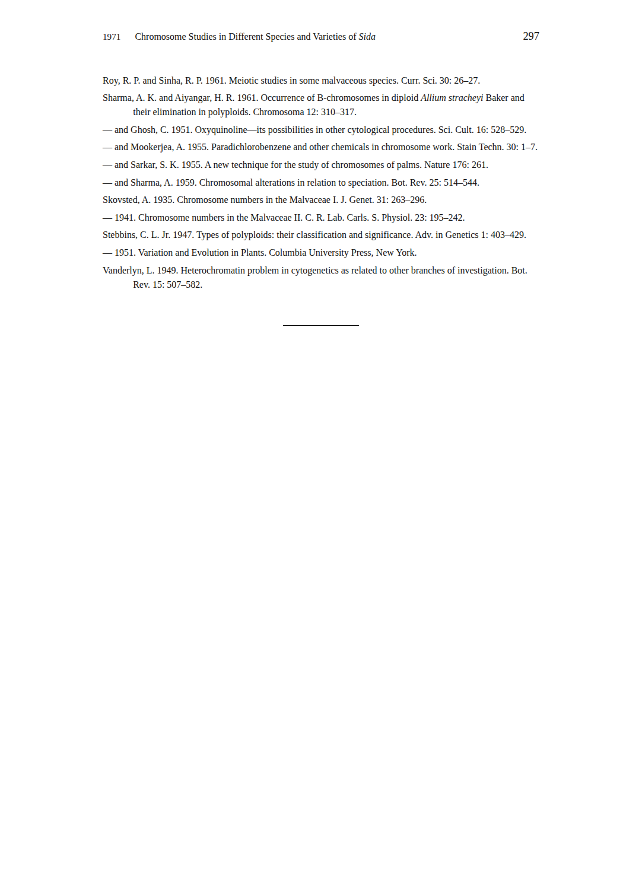1971
Chromosome Studies in Different Species and Varieties of Sida
297
Roy, R. P. and Sinha, R. P. 1961. Meiotic studies in some malvaceous species. Curr. Sci. 30: 26–27.
Sharma, A. K. and Aiyangar, H. R. 1961. Occurrence of B-chromosomes in diploid Allium stracheyi Baker and their elimination in polyploids. Chromosoma 12: 310–317.
— and Ghosh, C. 1951. Oxyquinoline—its possibilities in other cytological procedures. Sci. Cult. 16: 528–529.
— and Mookerjea, A. 1955. Paradichlorobenzene and other chemicals in chromosome work. Stain Techn. 30: 1–7.
— and Sarkar, S. K. 1955. A new technique for the study of chromosomes of palms. Nature 176: 261.
— and Sharma, A. 1959. Chromosomal alterations in relation to speciation. Bot. Rev. 25: 514–544.
Skovsted, A. 1935. Chromosome numbers in the Malvaceae I. J. Genet. 31: 263–296.
— 1941. Chromosome numbers in the Malvaceae II. C. R. Lab. Carls. S. Physiol. 23: 195–242.
Stebbins, C. L. Jr. 1947. Types of polyploids: their classification and significance. Adv. in Genetics 1: 403–429.
— 1951. Variation and Evolution in Plants. Columbia University Press, New York.
Vanderlyn, L. 1949. Heterochromatin problem in cytogenetics as related to other branches of investigation. Bot. Rev. 15: 507–582.